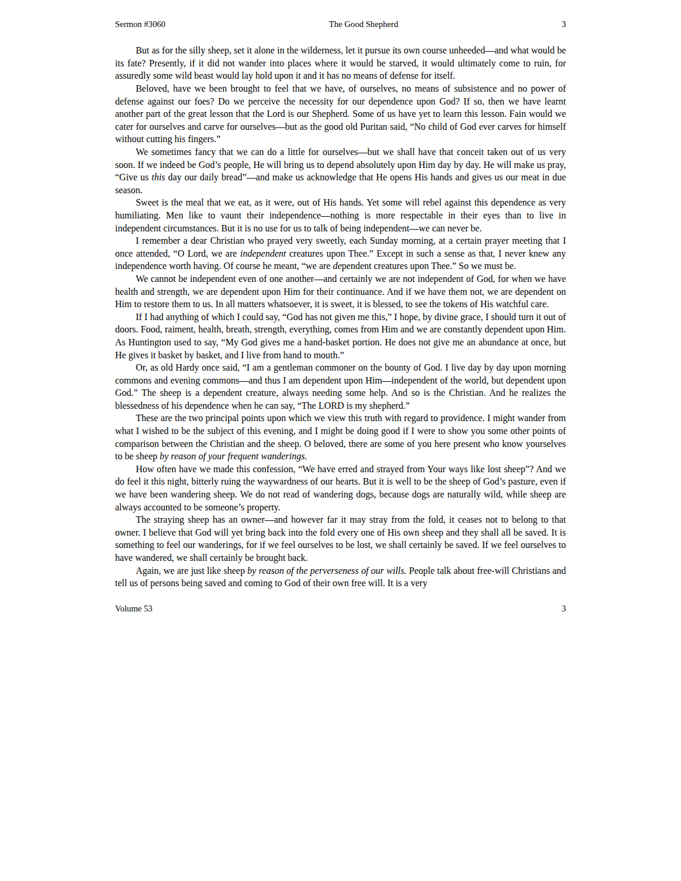Sermon #3060 The Good Shepherd 3
But as for the silly sheep, set it alone in the wilderness, let it pursue its own course unheeded—and what would be its fate? Presently, if it did not wander into places where it would be starved, it would ultimately come to ruin, for assuredly some wild beast would lay hold upon it and it has no means of defense for itself.
Beloved, have we been brought to feel that we have, of ourselves, no means of subsistence and no power of defense against our foes? Do we perceive the necessity for our dependence upon God? If so, then we have learnt another part of the great lesson that the Lord is our Shepherd. Some of us have yet to learn this lesson. Fain would we cater for ourselves and carve for ourselves—but as the good old Puritan said, “No child of God ever carves for himself without cutting his fingers.”
We sometimes fancy that we can do a little for ourselves—but we shall have that conceit taken out of us very soon. If we indeed be God’s people, He will bring us to depend absolutely upon Him day by day. He will make us pray, “Give us this day our daily bread”—and make us acknowledge that He opens His hands and gives us our meat in due season.
Sweet is the meal that we eat, as it were, out of His hands. Yet some will rebel against this dependence as very humiliating. Men like to vaunt their independence—nothing is more respectable in their eyes than to live in independent circumstances. But it is no use for us to talk of being independent—we can never be.
I remember a dear Christian who prayed very sweetly, each Sunday morning, at a certain prayer meeting that I once attended, “O Lord, we are independent creatures upon Thee.” Except in such a sense as that, I never knew any independence worth having. Of course he meant, “we are dependent creatures upon Thee.” So we must be.
We cannot be independent even of one another—and certainly we are not independent of God, for when we have health and strength, we are dependent upon Him for their continuance. And if we have them not, we are dependent on Him to restore them to us. In all matters whatsoever, it is sweet, it is blessed, to see the tokens of His watchful care.
If I had anything of which I could say, “God has not given me this,” I hope, by divine grace, I should turn it out of doors. Food, raiment, health, breath, strength, everything, comes from Him and we are constantly dependent upon Him. As Huntington used to say, “My God gives me a hand-basket portion. He does not give me an abundance at once, but He gives it basket by basket, and I live from hand to mouth.”
Or, as old Hardy once said, “I am a gentleman commoner on the bounty of God. I live day by day upon morning commons and evening commons—and thus I am dependent upon Him—independent of the world, but dependent upon God.” The sheep is a dependent creature, always needing some help. And so is the Christian. And he realizes the blessedness of his dependence when he can say, “The LORD is my shepherd.”
These are the two principal points upon which we view this truth with regard to providence. I might wander from what I wished to be the subject of this evening, and I might be doing good if I were to show you some other points of comparison between the Christian and the sheep. O beloved, there are some of you here present who know yourselves to be sheep by reason of your frequent wanderings.
How often have we made this confession, “We have erred and strayed from Your ways like lost sheep”? And we do feel it this night, bitterly ruing the waywardness of our hearts. But it is well to be the sheep of God’s pasture, even if we have been wandering sheep. We do not read of wandering dogs, because dogs are naturally wild, while sheep are always accounted to be someone’s property.
The straying sheep has an owner—and however far it may stray from the fold, it ceases not to belong to that owner. I believe that God will yet bring back into the fold every one of His own sheep and they shall all be saved. It is something to feel our wanderings, for if we feel ourselves to be lost, we shall certainly be saved. If we feel ourselves to have wandered, we shall certainly be brought back.
Again, we are just like sheep by reason of the perverseness of our wills. People talk about free-will Christians and tell us of persons being saved and coming to God of their own free will. It is a very
Volume 53 3